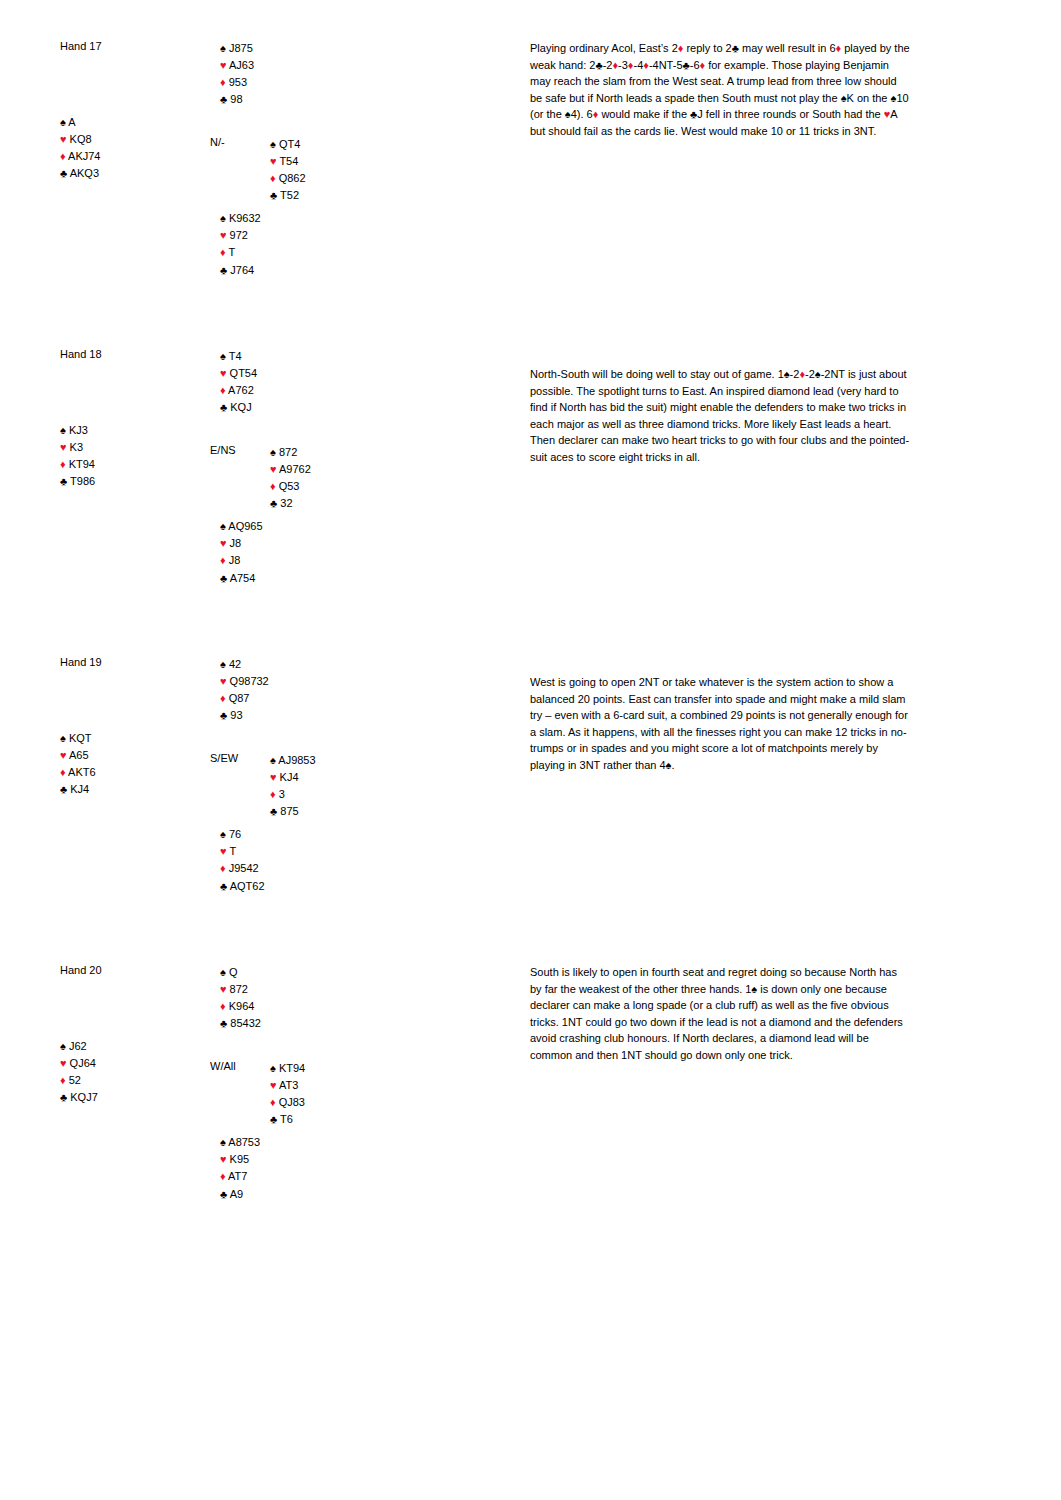Hand 17
♠ J875
♥ AJ63
♦ 953
♣ 98
♠ A
♥ KQ8
♦ AKJ74
♣ AKQ3
N/-
♠ QT4
♥ T54
♦ Q862
♣ T52
♠ K9632
♥ 972
♦ T
♣ J764
Playing ordinary Acol, East’s 2♦ reply to 2♣ may well result in 6♦ played by the weak hand: 2♣-2♦-3♦-4♦-4NT-5♣-6♦ for example. Those playing Benjamin may reach the slam from the West seat. A trump lead from three low should be safe but if North leads a spade then South must not play the ♠K on the ♠10 (or the ♠4). 6♦ would make if the ♣J fell in three rounds or South had the ♥A but should fail as the cards lie. West would make 10 or 11 tricks in 3NT.
Hand 18
♠ T4
♥ QT54
♦ A762
♣ KQJ
♠ KJ3
♥ K3
♦ KT94
♣ T986
E/NS
♠ 872
♥ A9762
♦ Q53
♣ 32
♠ AQ965
♥ J8
♦ J8
♣ A754
North-South will be doing well to stay out of game. 1♠-2♦-2♠-2NT is just about possible. The spotlight turns to East. An inspired diamond lead (very hard to find if North has bid the suit) might enable the defenders to make two tricks in each major as well as three diamond tricks. More likely East leads a heart. Then declarer can make two heart tricks to go with four clubs and the pointed-suit aces to score eight tricks in all.
Hand 19
♠ 42
♥ Q98732
♦ Q87
♣ 93
♠ KQT
♥ A65
♦ AKT6
♣ KJ4
S/EW
♠ AJ9853
♥ KJ4
♦ 3
♣ 875
♠ 76
♥ T
♦ J9542
♣ AQT62
West is going to open 2NT or take whatever is the system action to show a balanced 20 points. East can transfer into spade and might make a mild slam try – even with a 6-card suit, a combined 29 points is not generally enough for a slam. As it happens, with all the finesses right you can make 12 tricks in no-trumps or in spades and you might score a lot of matchpoints merely by playing in 3NT rather than 4♠.
Hand 20
♠ Q
♥ 872
♦ K964
♣ 85432
♠ J62
♥ QJ64
♦ 52
♣ KQJ7
W/All
♠ KT94
♥ AT3
♦ QJ83
♣ T6
♠ A8753
♥ K95
♦ AT7
♣ A9
South is likely to open in fourth seat and regret doing so because North has by far the weakest of the other three hands. 1♠ is down only one because declarer can make a long spade (or a club ruff) as well as the five obvious tricks. 1NT could go two down if the lead is not a diamond and the defenders avoid crashing club honours. If North declares, a diamond lead will be common and then 1NT should go down only one trick.